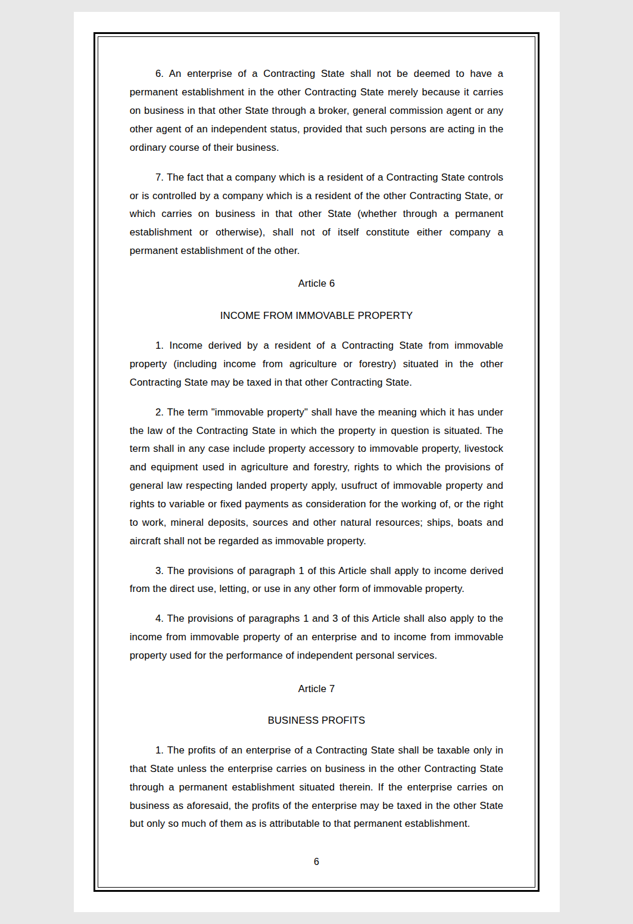6. An enterprise of a Contracting State shall not be deemed to have a permanent establishment in the other Contracting State merely because it carries on business in that other State through a broker, general commission agent or any other agent of an independent status, provided that such persons are acting in the ordinary course of their business.
7. The fact that a company which is a resident of a Contracting State controls or is controlled by a company which is a resident of the other Contracting State, or which carries on business in that other State (whether through a permanent establishment or otherwise), shall not of itself constitute either company a permanent establishment of the other.
Article 6
INCOME FROM IMMOVABLE PROPERTY
1. Income derived by a resident of a Contracting State from immovable property (including income from agriculture or forestry) situated in the other Contracting State may be taxed in that other Contracting State.
2. The term "immovable property" shall have the meaning which it has under the law of the Contracting State in which the property in question is situated. The term shall in any case include property accessory to immovable property, livestock and equipment used in agriculture and forestry, rights to which the provisions of general law respecting landed property apply, usufruct of immovable property and rights to variable or fixed payments as consideration for the working of, or the right to work, mineral deposits, sources and other natural resources; ships, boats and aircraft shall not be regarded as immovable property.
3. The provisions of paragraph 1 of this Article shall apply to income derived from the direct use, letting, or use in any other form of immovable property.
4. The provisions of paragraphs 1 and 3 of this Article shall also apply to the income from immovable property of an enterprise and to income from immovable property used for the performance of independent personal services.
Article 7
BUSINESS PROFITS
1. The profits of an enterprise of a Contracting State shall be taxable only in that State unless the enterprise carries on business in the other Contracting State through a permanent establishment situated therein. If the enterprise carries on business as aforesaid, the profits of the enterprise may be taxed in the other State but only so much of them as is attributable to that permanent establishment.
6